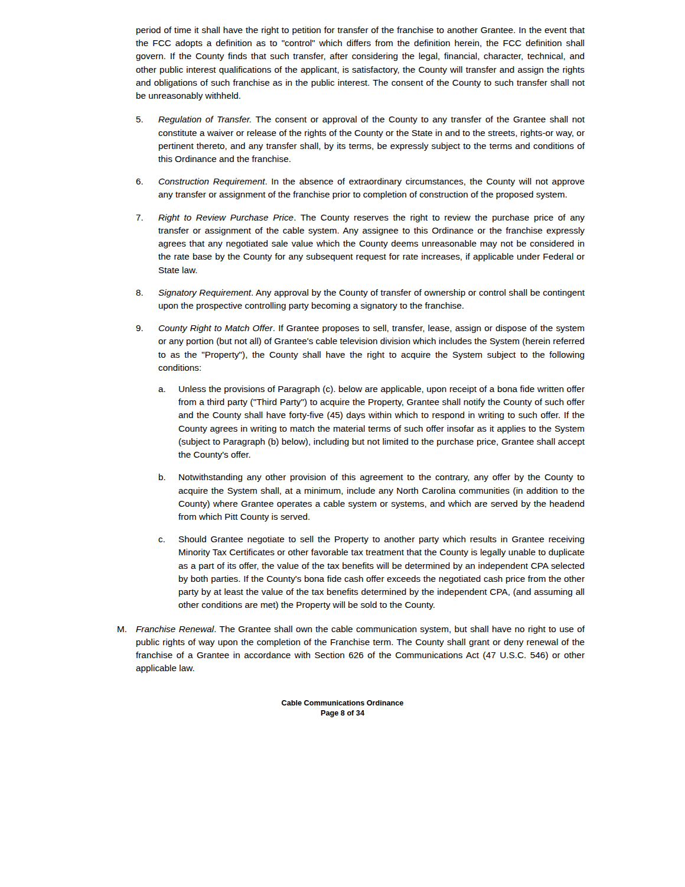period of time it shall have the right to petition for transfer of the franchise to another Grantee. In the event that the FCC adopts a definition as to "control" which differs from the definition herein, the FCC definition shall govern. If the County finds that such transfer, after considering the legal, financial, character, technical, and other public interest qualifications of the applicant, is satisfactory, the County will transfer and assign the rights and obligations of such franchise as in the public interest. The consent of the County to such transfer shall not be unreasonably withheld.
5. Regulation of Transfer. The consent or approval of the County to any transfer of the Grantee shall not constitute a waiver or release of the rights of the County or the State in and to the streets, rights-or way, or pertinent thereto, and any transfer shall, by its terms, be expressly subject to the terms and conditions of this Ordinance and the franchise.
6. Construction Requirement. In the absence of extraordinary circumstances, the County will not approve any transfer or assignment of the franchise prior to completion of construction of the proposed system.
7. Right to Review Purchase Price. The County reserves the right to review the purchase price of any transfer or assignment of the cable system. Any assignee to this Ordinance or the franchise expressly agrees that any negotiated sale value which the County deems unreasonable may not be considered in the rate base by the County for any subsequent request for rate increases, if applicable under Federal or State law.
8. Signatory Requirement. Any approval by the County of transfer of ownership or control shall be contingent upon the prospective controlling party becoming a signatory to the franchise.
9. County Right to Match Offer. If Grantee proposes to sell, transfer, lease, assign or dispose of the system or any portion (but not all) of Grantee's cable television division which includes the System (herein referred to as the "Property"), the County shall have the right to acquire the System subject to the following conditions:
a. Unless the provisions of Paragraph (c). below are applicable, upon receipt of a bona fide written offer from a third party ("Third Party") to acquire the Property, Grantee shall notify the County of such offer and the County shall have forty-five (45) days within which to respond in writing to such offer. If the County agrees in writing to match the material terms of such offer insofar as it applies to the System (subject to Paragraph (b) below), including but not limited to the purchase price, Grantee shall accept the County's offer.
b. Notwithstanding any other provision of this agreement to the contrary, any offer by the County to acquire the System shall, at a minimum, include any North Carolina communities (in addition to the County) where Grantee operates a cable system or systems, and which are served by the headend from which Pitt County is served.
c. Should Grantee negotiate to sell the Property to another party which results in Grantee receiving Minority Tax Certificates or other favorable tax treatment that the County is legally unable to duplicate as a part of its offer, the value of the tax benefits will be determined by an independent CPA selected by both parties. If the County's bona fide cash offer exceeds the negotiated cash price from the other party by at least the value of the tax benefits determined by the independent CPA, (and assuming all other conditions are met) the Property will be sold to the County.
M. Franchise Renewal. The Grantee shall own the cable communication system, but shall have no right to use of public rights of way upon the completion of the Franchise term. The County shall grant or deny renewal of the franchise of a Grantee in accordance with Section 626 of the Communications Act (47 U.S.C. 546) or other applicable law.
Cable Communications Ordinance
Page 8 of 34